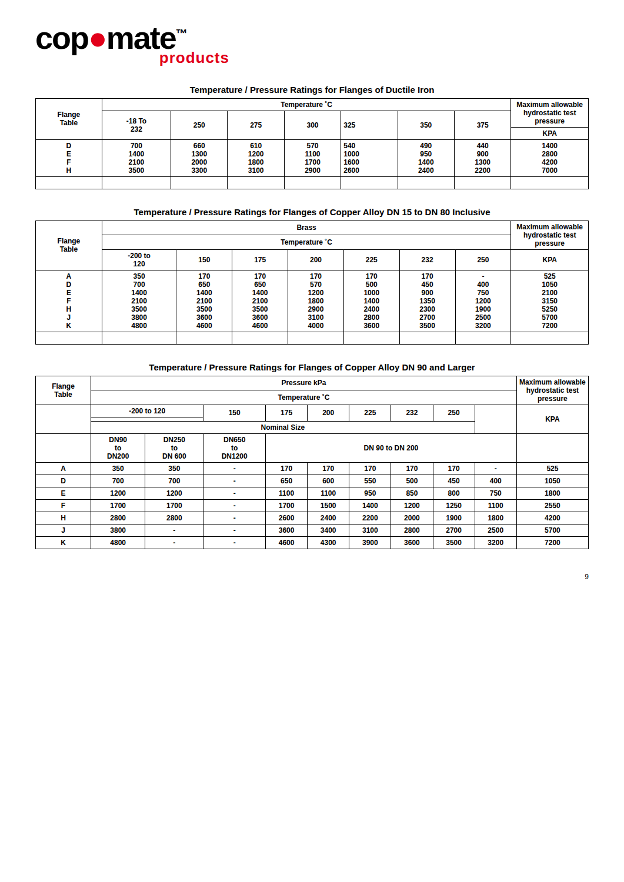cop●mate™
products
Temperature / Pressure Ratings for Flanges of Ductile Iron
| Flange Table | Temperature ˚C | Maximum allowable hydrostatic test pressure |
| -18 To 232 | 250 | 275 | 300 | 325 | 350 | 375 |
| KPA |
| D E F H | 700 1400 2100 3500 | 660 1300 2000 3300 | 610 1200 1800 3100 | 570 1100 1700 2900 | 540 1000 1600 2600 | 490 950 1400 2400 | 440 900 1300 2200 | 1400 2800 4200 7000 |
Temperature / Pressure Ratings for Flanges of Copper Alloy DN 15 to DN 80 Inclusive
| Flange Table | Brass | Maximum allowable hydrostatic test pressure |
| Temperature ˚C |
| -200 to 120 | 150 | 175 | 200 | 225 | 232 | 250 | KPA |
| A D E F H J K | 350 700 1400 2100 3500 3800 4800 | 170 650 1400 2100 3500 3600 4600 | 170 650 1400 2100 3500 3600 4600 | 170 570 1200 1800 2900 3100 4000 | 170 500 1000 1400 2400 2800 3600 | 170 450 900 1350 2300 2700 3500 | - 400 750 1200 1900 2500 3200 | 525 1050 2100 3150 5250 5700 7200 |
Temperature / Pressure Ratings for Flanges of Copper Alloy DN 90 and Larger
| Flange Table | Pressure kPa | Maximum allowable hydrostatic test pressure |
| Temperature ˚C |
| | -200 to 120 | 150 | 175 | 200 | 225 | 232 | 250 | | KPA |
| Nominal Size |
| | DN90 to DN200 | DN250 to DN 600 | DN650 to DN1200 | DN 90 to DN 200 | |
| A | 350 | 350 | - | 170 | 170 | 170 | 170 | 170 | - | 525 |
| D | 700 | 700 | - | 650 | 600 | 550 | 500 | 450 | 400 | 1050 |
| E | 1200 | 1200 | - | 1100 | 1100 | 950 | 850 | 800 | 750 | 1800 |
| F | 1700 | 1700 | - | 1700 | 1500 | 1400 | 1200 | 1250 | 1100 | 2550 |
| H | 2800 | 2800 | - | 2600 | 2400 | 2200 | 2000 | 1900 | 1800 | 4200 |
| J | 3800 | - | - | 3600 | 3400 | 3100 | 2800 | 2700 | 2500 | 5700 |
| K | 4800 | - | - | 4600 | 4300 | 3900 | 3600 | 3500 | 3200 | 7200 |
9